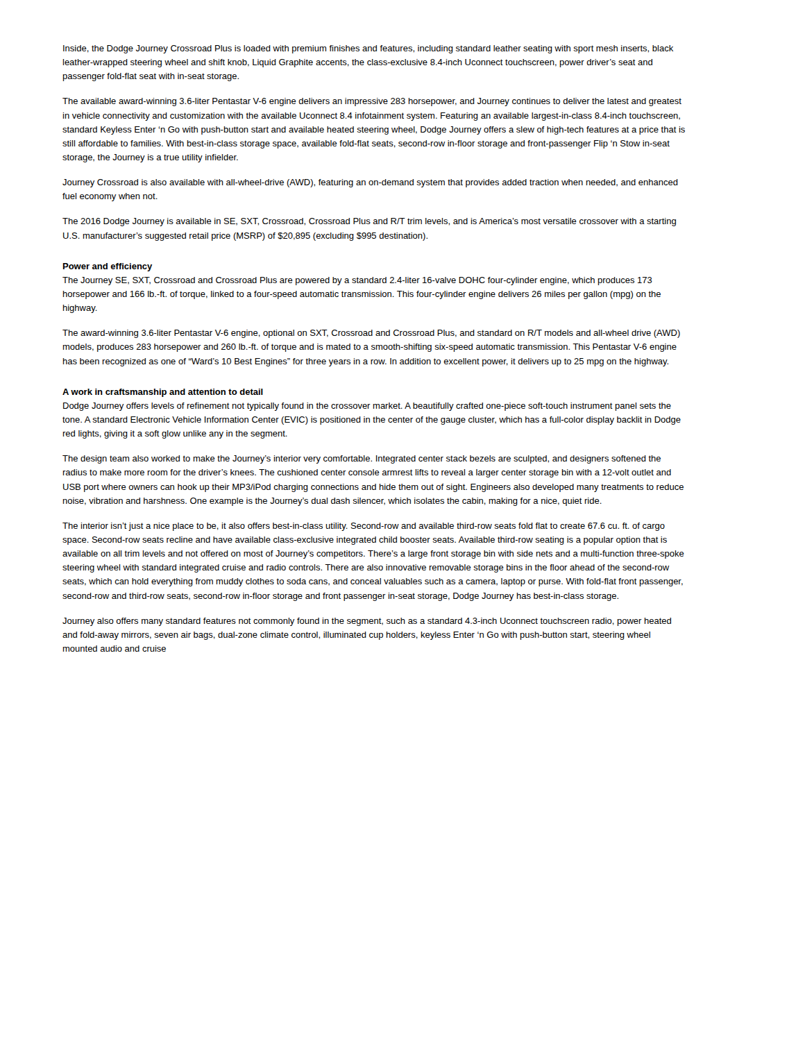Inside, the Dodge Journey Crossroad Plus is loaded with premium finishes and features, including standard leather seating with sport mesh inserts, black leather-wrapped steering wheel and shift knob, Liquid Graphite accents, the class-exclusive 8.4-inch Uconnect touchscreen, power driver’s seat and passenger fold-flat seat with in-seat storage.
The available award-winning 3.6-liter Pentastar V-6 engine delivers an impressive 283 horsepower, and Journey continues to deliver the latest and greatest in vehicle connectivity and customization with the available Uconnect 8.4 infotainment system. Featuring an available largest-in-class 8.4-inch touchscreen, standard Keyless Enter ‘n Go with push-button start and available heated steering wheel, Dodge Journey offers a slew of high-tech features at a price that is still affordable to families. With best-in-class storage space, available fold-flat seats, second-row in-floor storage and front-passenger Flip ‘n Stow in-seat storage, the Journey is a true utility infielder.
Journey Crossroad is also available with all-wheel-drive (AWD), featuring an on-demand system that provides added traction when needed, and enhanced fuel economy when not.
The 2016 Dodge Journey is available in SE, SXT, Crossroad, Crossroad Plus and R/T trim levels, and is America’s most versatile crossover with a starting U.S. manufacturer’s suggested retail price (MSRP) of $20,895 (excluding $995 destination).
Power and efficiency
The Journey SE, SXT, Crossroad and Crossroad Plus are powered by a standard 2.4-liter 16-valve DOHC four-cylinder engine, which produces 173 horsepower and 166 lb.-ft. of torque, linked to a four-speed automatic transmission. This four-cylinder engine delivers 26 miles per gallon (mpg) on the highway.
The award-winning 3.6-liter Pentastar V-6 engine, optional on SXT, Crossroad and Crossroad Plus, and standard on R/T models and all-wheel drive (AWD) models, produces 283 horsepower and 260 lb.-ft. of torque and is mated to a smooth-shifting six-speed automatic transmission. This Pentastar V-6 engine has been recognized as one of “Ward’s 10 Best Engines” for three years in a row. In addition to excellent power, it delivers up to 25 mpg on the highway.
A work in craftsmanship and attention to detail
Dodge Journey offers levels of refinement not typically found in the crossover market. A beautifully crafted one-piece soft-touch instrument panel sets the tone. A standard Electronic Vehicle Information Center (EVIC) is positioned in the center of the gauge cluster, which has a full-color display backlit in Dodge red lights, giving it a soft glow unlike any in the segment.
The design team also worked to make the Journey’s interior very comfortable. Integrated center stack bezels are sculpted, and designers softened the radius to make more room for the driver’s knees. The cushioned center console armrest lifts to reveal a larger center storage bin with a 12-volt outlet and USB port where owners can hook up their MP3/iPod charging connections and hide them out of sight. Engineers also developed many treatments to reduce noise, vibration and harshness. One example is the Journey’s dual dash silencer, which isolates the cabin, making for a nice, quiet ride.
The interior isn’t just a nice place to be, it also offers best-in-class utility. Second-row and available third-row seats fold flat to create 67.6 cu. ft. of cargo space. Second-row seats recline and have available class-exclusive integrated child booster seats. Available third-row seating is a popular option that is available on all trim levels and not offered on most of Journey’s competitors. There’s a large front storage bin with side nets and a multi-function three-spoke steering wheel with standard integrated cruise and radio controls. There are also innovative removable storage bins in the floor ahead of the second-row seats, which can hold everything from muddy clothes to soda cans, and conceal valuables such as a camera, laptop or purse. With fold-flat front passenger, second-row and third-row seats, second-row in-floor storage and front passenger in-seat storage, Dodge Journey has best-in-class storage.
Journey also offers many standard features not commonly found in the segment, such as a standard 4.3-inch Uconnect touchscreen radio, power heated and fold-away mirrors, seven air bags, dual-zone climate control, illuminated cup holders, keyless Enter ‘n Go with push-button start, steering wheel mounted audio and cruise